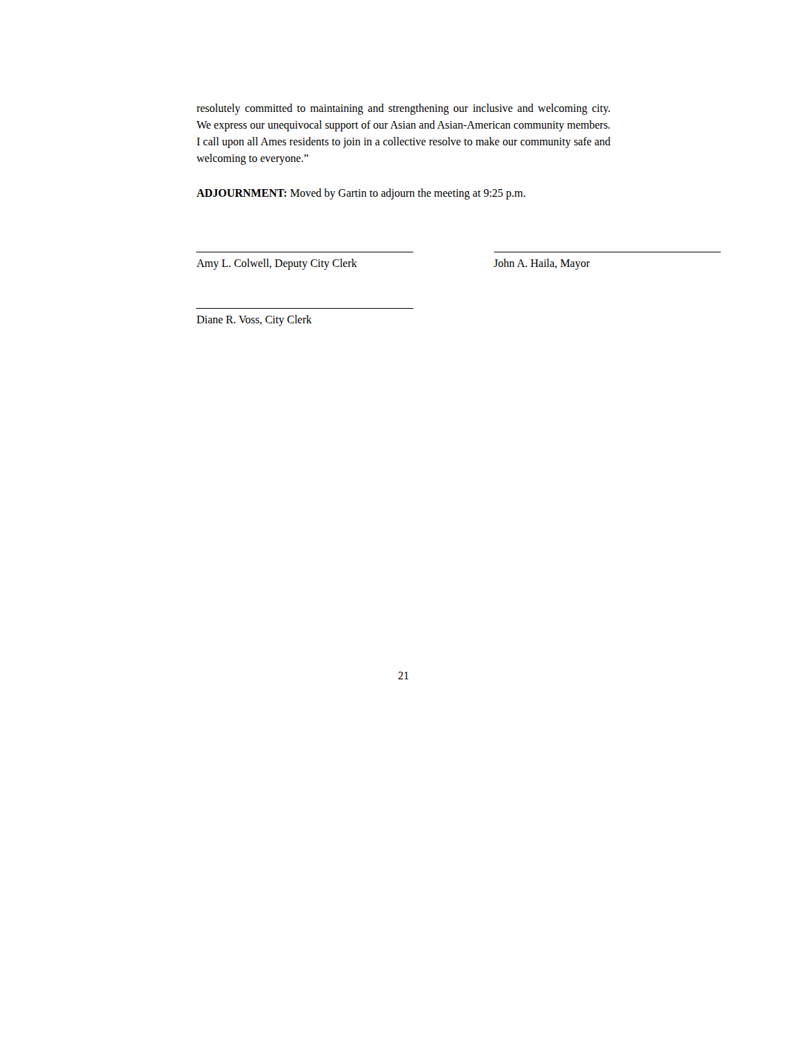resolutely committed to maintaining and strengthening our inclusive and welcoming city. We express our unequivocal support of our Asian and Asian-American community members. I call upon all Ames residents to join in a collective resolve to make our community safe and welcoming to everyone.”
ADJOURNMENT: Moved by Gartin to adjourn the meeting at 9:25 p.m.
Amy L. Colwell, Deputy City Clerk
John A. Haila, Mayor
Diane R. Voss, City Clerk
21